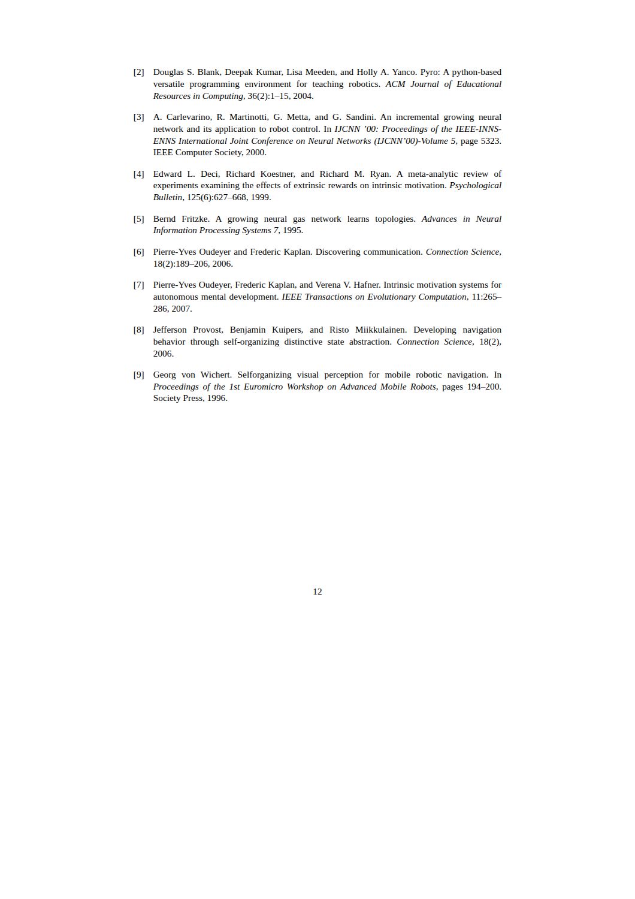[2] Douglas S. Blank, Deepak Kumar, Lisa Meeden, and Holly A. Yanco. Pyro: A python-based versatile programming environment for teaching robotics. ACM Journal of Educational Resources in Computing, 36(2):1–15, 2004.
[3] A. Carlevarino, R. Martinotti, G. Metta, and G. Sandini. An incremental growing neural network and its application to robot control. In IJCNN ’00: Proceedings of the IEEE-INNS-ENNS International Joint Conference on Neural Networks (IJCNN’00)-Volume 5, page 5323. IEEE Computer Society, 2000.
[4] Edward L. Deci, Richard Koestner, and Richard M. Ryan. A meta-analytic review of experiments examining the effects of extrinsic rewards on intrinsic motivation. Psychological Bulletin, 125(6):627–668, 1999.
[5] Bernd Fritzke. A growing neural gas network learns topologies. Advances in Neural Information Processing Systems 7, 1995.
[6] Pierre-Yves Oudeyer and Frederic Kaplan. Discovering communication. Connection Science, 18(2):189–206, 2006.
[7] Pierre-Yves Oudeyer, Frederic Kaplan, and Verena V. Hafner. Intrinsic motivation systems for autonomous mental development. IEEE Transactions on Evolutionary Computation, 11:265–286, 2007.
[8] Jefferson Provost, Benjamin Kuipers, and Risto Miikkulainen. Developing navigation behavior through self-organizing distinctive state abstraction. Connection Science, 18(2), 2006.
[9] Georg von Wichert. Selforganizing visual perception for mobile robotic navigation. In Proceedings of the 1st Euromicro Workshop on Advanced Mobile Robots, pages 194–200. Society Press, 1996.
12